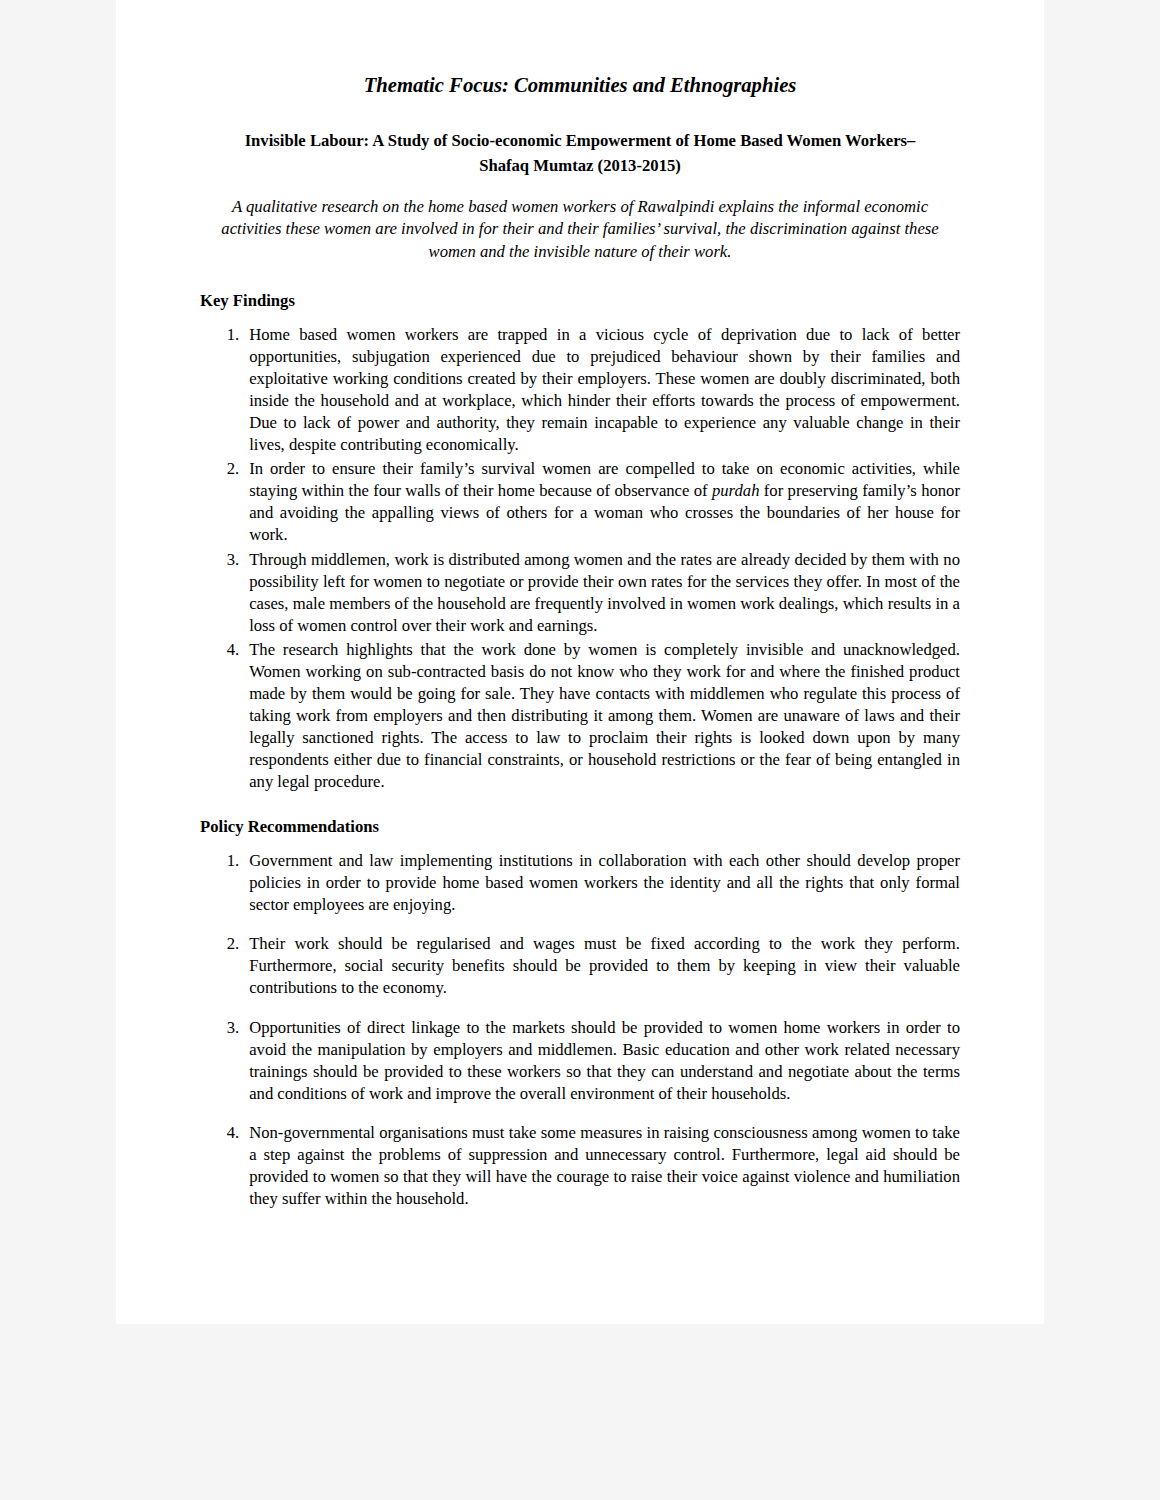Thematic Focus: Communities and Ethnographies
Invisible Labour: A Study of Socio-economic Empowerment of Home Based Women Workers– Shafaq Mumtaz (2013-2015)
A qualitative research on the home based women workers of Rawalpindi explains the informal economic activities these women are involved in for their and their families’ survival, the discrimination against these women and the invisible nature of their work.
Key Findings
Home based women workers are trapped in a vicious cycle of deprivation due to lack of better opportunities, subjugation experienced due to prejudiced behaviour shown by their families and exploitative working conditions created by their employers. These women are doubly discriminated, both inside the household and at workplace, which hinder their efforts towards the process of empowerment. Due to lack of power and authority, they remain incapable to experience any valuable change in their lives, despite contributing economically.
In order to ensure their family’s survival women are compelled to take on economic activities, while staying within the four walls of their home because of observance of purdah for preserving family’s honor and avoiding the appalling views of others for a woman who crosses the boundaries of her house for work.
Through middlemen, work is distributed among women and the rates are already decided by them with no possibility left for women to negotiate or provide their own rates for the services they offer. In most of the cases, male members of the household are frequently involved in women work dealings, which results in a loss of women control over their work and earnings.
The research highlights that the work done by women is completely invisible and unacknowledged. Women working on sub-contracted basis do not know who they work for and where the finished product made by them would be going for sale. They have contacts with middlemen who regulate this process of taking work from employers and then distributing it among them. Women are unaware of laws and their legally sanctioned rights. The access to law to proclaim their rights is looked down upon by many respondents either due to financial constraints, or household restrictions or the fear of being entangled in any legal procedure.
Policy Recommendations
Government and law implementing institutions in collaboration with each other should develop proper policies in order to provide home based women workers the identity and all the rights that only formal sector employees are enjoying.
Their work should be regularised and wages must be fixed according to the work they perform. Furthermore, social security benefits should be provided to them by keeping in view their valuable contributions to the economy.
Opportunities of direct linkage to the markets should be provided to women home workers in order to avoid the manipulation by employers and middlemen. Basic education and other work related necessary trainings should be provided to these workers so that they can understand and negotiate about the terms and conditions of work and improve the overall environment of their households.
Non-governmental organisations must take some measures in raising consciousness among women to take a step against the problems of suppression and unnecessary control. Furthermore, legal aid should be provided to women so that they will have the courage to raise their voice against violence and humiliation they suffer within the household.